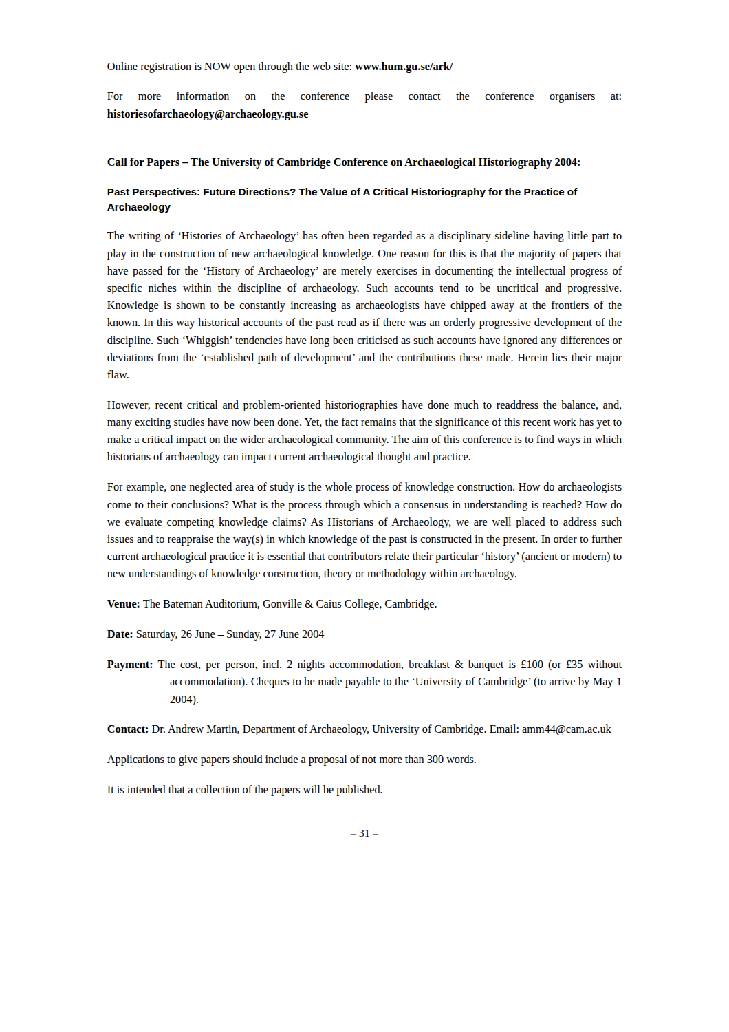Online registration is NOW open through the web site: www.hum.gu.se/ark/
For more information on the conference please contact the conference organisers at: historiesofarchaeology@archaeology.gu.se
Call for Papers – The University of Cambridge Conference on Archaeological Historiography 2004:
Past Perspectives: Future Directions? The Value of A Critical Historiography for the Practice of Archaeology
The writing of ‘Histories of Archaeology’ has often been regarded as a disciplinary sideline having little part to play in the construction of new archaeological knowledge. One reason for this is that the majority of papers that have passed for the ‘History of Archaeology’ are merely exercises in documenting the intellectual progress of specific niches within the discipline of archaeology. Such accounts tend to be uncritical and progressive. Knowledge is shown to be constantly increasing as archaeologists have chipped away at the frontiers of the known. In this way historical accounts of the past read as if there was an orderly progressive development of the discipline. Such ‘Whiggish’ tendencies have long been criticised as such accounts have ignored any differences or deviations from the ‘established path of development’ and the contributions these made. Herein lies their major flaw.
However, recent critical and problem-oriented historiographies have done much to readdress the balance, and, many exciting studies have now been done. Yet, the fact remains that the significance of this recent work has yet to make a critical impact on the wider archaeological community. The aim of this conference is to find ways in which historians of archaeology can impact current archaeological thought and practice.
For example, one neglected area of study is the whole process of knowledge construction. How do archaeologists come to their conclusions? What is the process through which a consensus in understanding is reached? How do we evaluate competing knowledge claims? As Historians of Archaeology, we are well placed to address such issues and to reappraise the way(s) in which knowledge of the past is constructed in the present. In order to further current archaeological practice it is essential that contributors relate their particular ‘history’ (ancient or modern) to new understandings of knowledge construction, theory or methodology within archaeology.
Venue: The Bateman Auditorium, Gonville & Caius College, Cambridge.
Date: Saturday, 26 June – Sunday, 27 June 2004
Payment: The cost, per person, incl. 2 nights accommodation, breakfast & banquet is £100 (or £35 without accommodation). Cheques to be made payable to the ‘University of Cambridge’ (to arrive by May 1 2004).
Contact: Dr. Andrew Martin, Department of Archaeology, University of Cambridge. Email: amm44@cam.ac.uk
Applications to give papers should include a proposal of not more than 300 words.
It is intended that a collection of the papers will be published.
– 31 –